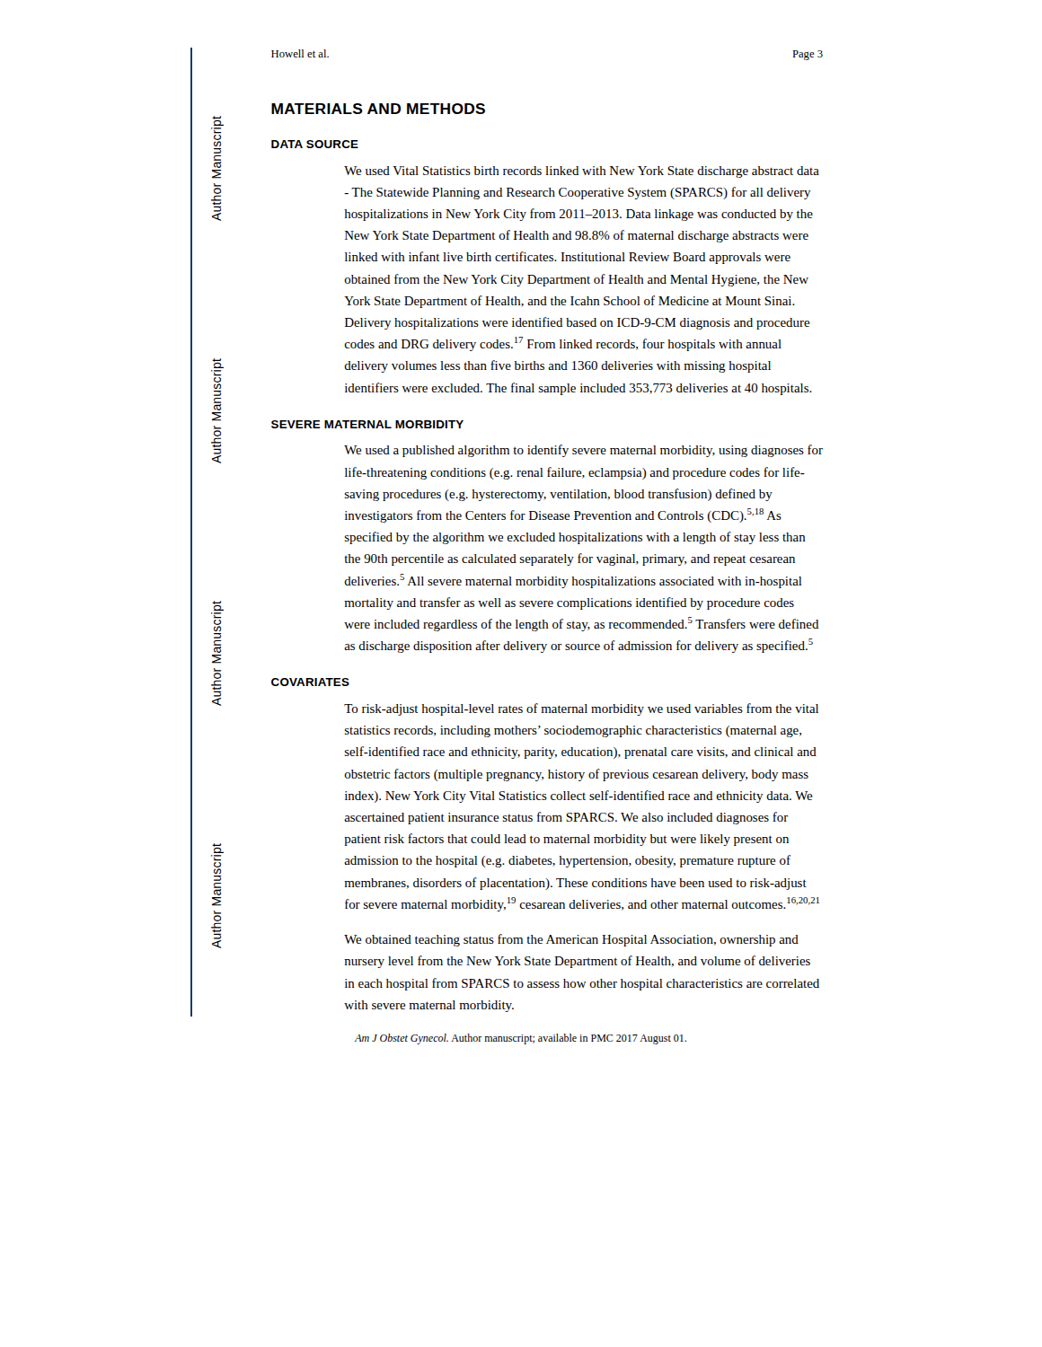Author Manuscript Author Manuscript Author Manuscript Author Manuscript
Howell et al.
Page 3
MATERIALS AND METHODS
DATA SOURCE
We used Vital Statistics birth records linked with New York State discharge abstract data - The Statewide Planning and Research Cooperative System (SPARCS) for all delivery hospitalizations in New York City from 2011–2013. Data linkage was conducted by the New York State Department of Health and 98.8% of maternal discharge abstracts were linked with infant live birth certificates. Institutional Review Board approvals were obtained from the New York City Department of Health and Mental Hygiene, the New York State Department of Health, and the Icahn School of Medicine at Mount Sinai. Delivery hospitalizations were identified based on ICD-9-CM diagnosis and procedure codes and DRG delivery codes.17 From linked records, four hospitals with annual delivery volumes less than five births and 1360 deliveries with missing hospital identifiers were excluded. The final sample included 353,773 deliveries at 40 hospitals.
SEVERE MATERNAL MORBIDITY
We used a published algorithm to identify severe maternal morbidity, using diagnoses for life-threatening conditions (e.g. renal failure, eclampsia) and procedure codes for life-saving procedures (e.g. hysterectomy, ventilation, blood transfusion) defined by investigators from the Centers for Disease Prevention and Controls (CDC).5,18 As specified by the algorithm we excluded hospitalizations with a length of stay less than the 90th percentile as calculated separately for vaginal, primary, and repeat cesarean deliveries.5 All severe maternal morbidity hospitalizations associated with in-hospital mortality and transfer as well as severe complications identified by procedure codes were included regardless of the length of stay, as recommended.5 Transfers were defined as discharge disposition after delivery or source of admission for delivery as specified.5
COVARIATES
To risk-adjust hospital-level rates of maternal morbidity we used variables from the vital statistics records, including mothers’ sociodemographic characteristics (maternal age, self-identified race and ethnicity, parity, education), prenatal care visits, and clinical and obstetric factors (multiple pregnancy, history of previous cesarean delivery, body mass index). New York City Vital Statistics collect self-identified race and ethnicity data. We ascertained patient insurance status from SPARCS. We also included diagnoses for patient risk factors that could lead to maternal morbidity but were likely present on admission to the hospital (e.g. diabetes, hypertension, obesity, premature rupture of membranes, disorders of placentation). These conditions have been used to risk-adjust for severe maternal morbidity,19 cesarean deliveries, and other maternal outcomes.16,20,21
We obtained teaching status from the American Hospital Association, ownership and nursery level from the New York State Department of Health, and volume of deliveries in each hospital from SPARCS to assess how other hospital characteristics are correlated with severe maternal morbidity.
Am J Obstet Gynecol. Author manuscript; available in PMC 2017 August 01.